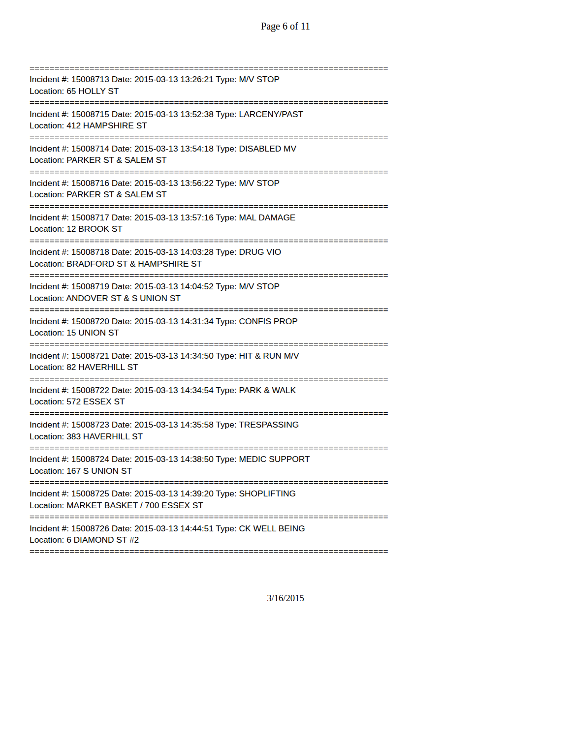Page 6 of 11
========================================================================
Incident #: 15008713 Date: 2015-03-13 13:26:21 Type: M/V STOP
Location: 65 HOLLY ST
========================================================================
Incident #: 15008715 Date: 2015-03-13 13:52:38 Type: LARCENY/PAST
Location: 412 HAMPSHIRE ST
========================================================================
Incident #: 15008714 Date: 2015-03-13 13:54:18 Type: DISABLED MV
Location: PARKER ST & SALEM ST
========================================================================
Incident #: 15008716 Date: 2015-03-13 13:56:22 Type: M/V STOP
Location: PARKER ST & SALEM ST
========================================================================
Incident #: 15008717 Date: 2015-03-13 13:57:16 Type: MAL DAMAGE
Location: 12 BROOK ST
========================================================================
Incident #: 15008718 Date: 2015-03-13 14:03:28 Type: DRUG VIO
Location: BRADFORD ST & HAMPSHIRE ST
========================================================================
Incident #: 15008719 Date: 2015-03-13 14:04:52 Type: M/V STOP
Location: ANDOVER ST & S UNION ST
========================================================================
Incident #: 15008720 Date: 2015-03-13 14:31:34 Type: CONFIS PROP
Location: 15 UNION ST
========================================================================
Incident #: 15008721 Date: 2015-03-13 14:34:50 Type: HIT & RUN M/V
Location: 82 HAVERHILL ST
========================================================================
Incident #: 15008722 Date: 2015-03-13 14:34:54 Type: PARK & WALK
Location: 572 ESSEX ST
========================================================================
Incident #: 15008723 Date: 2015-03-13 14:35:58 Type: TRESPASSING
Location: 383 HAVERHILL ST
========================================================================
Incident #: 15008724 Date: 2015-03-13 14:38:50 Type: MEDIC SUPPORT
Location: 167 S UNION ST
========================================================================
Incident #: 15008725 Date: 2015-03-13 14:39:20 Type: SHOPLIFTING
Location: MARKET BASKET / 700 ESSEX ST
========================================================================
Incident #: 15008726 Date: 2015-03-13 14:44:51 Type: CK WELL BEING
Location: 6 DIAMOND ST #2
========================================================================
3/16/2015